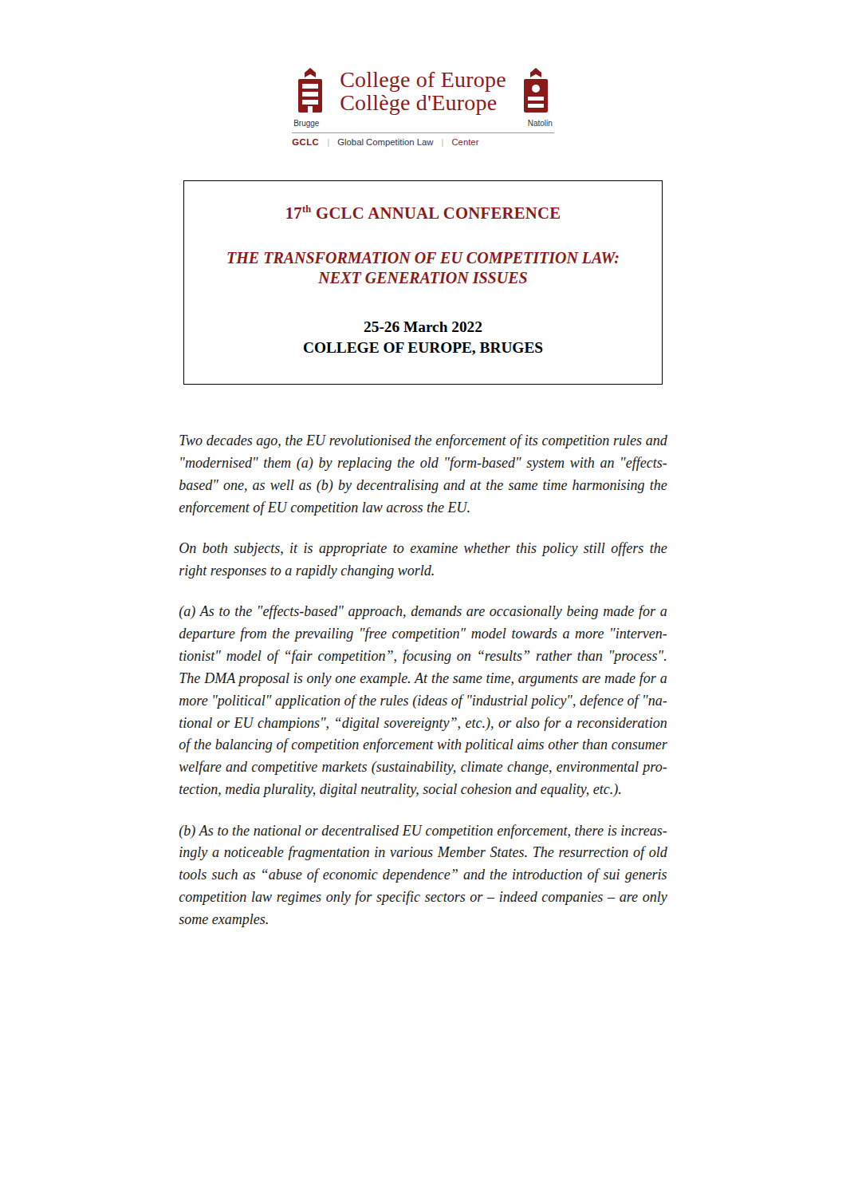College of Europe
Collège d'Europe
Brugge Natolin
GCLC | Global Competition Law | Center
17th GCLC ANNUAL CONFERENCE
THE TRANSFORMATION OF EU COMPETITION LAW:
NEXT GENERATION ISSUES
25-26 March 2022
COLLEGE OF EUROPE, BRUGES
Two decades ago, the EU revolutionised the enforcement of its competition rules and "modernised" them (a) by replacing the old "form-based" system with an "effects-based" one, as well as (b) by decentralising and at the same time harmonising the enforcement of EU competition law across the EU.
On both subjects, it is appropriate to examine whether this policy still offers the right responses to a rapidly changing world.
(a) As to the "effects-based" approach, demands are occasionally being made for a departure from the prevailing "free competition" model towards a more "interventionist" model of “fair competition”, focusing on “results” rather than "process". The DMA proposal is only one example. At the same time, arguments are made for a more "political" application of the rules (ideas of "industrial policy", defence of "national or EU champions", “digital sovereignty”, etc.), or also for a reconsideration of the balancing of competition enforcement with political aims other than consumer welfare and competitive markets (sustainability, climate change, environmental protection, media plurality, digital neutrality, social cohesion and equality, etc.).
(b) As to the national or decentralised EU competition enforcement, there is increasingly a noticeable fragmentation in various Member States. The resurrection of old tools such as “abuse of economic dependence” and the introduction of sui generis competition law regimes only for specific sectors or – indeed companies – are only some examples.